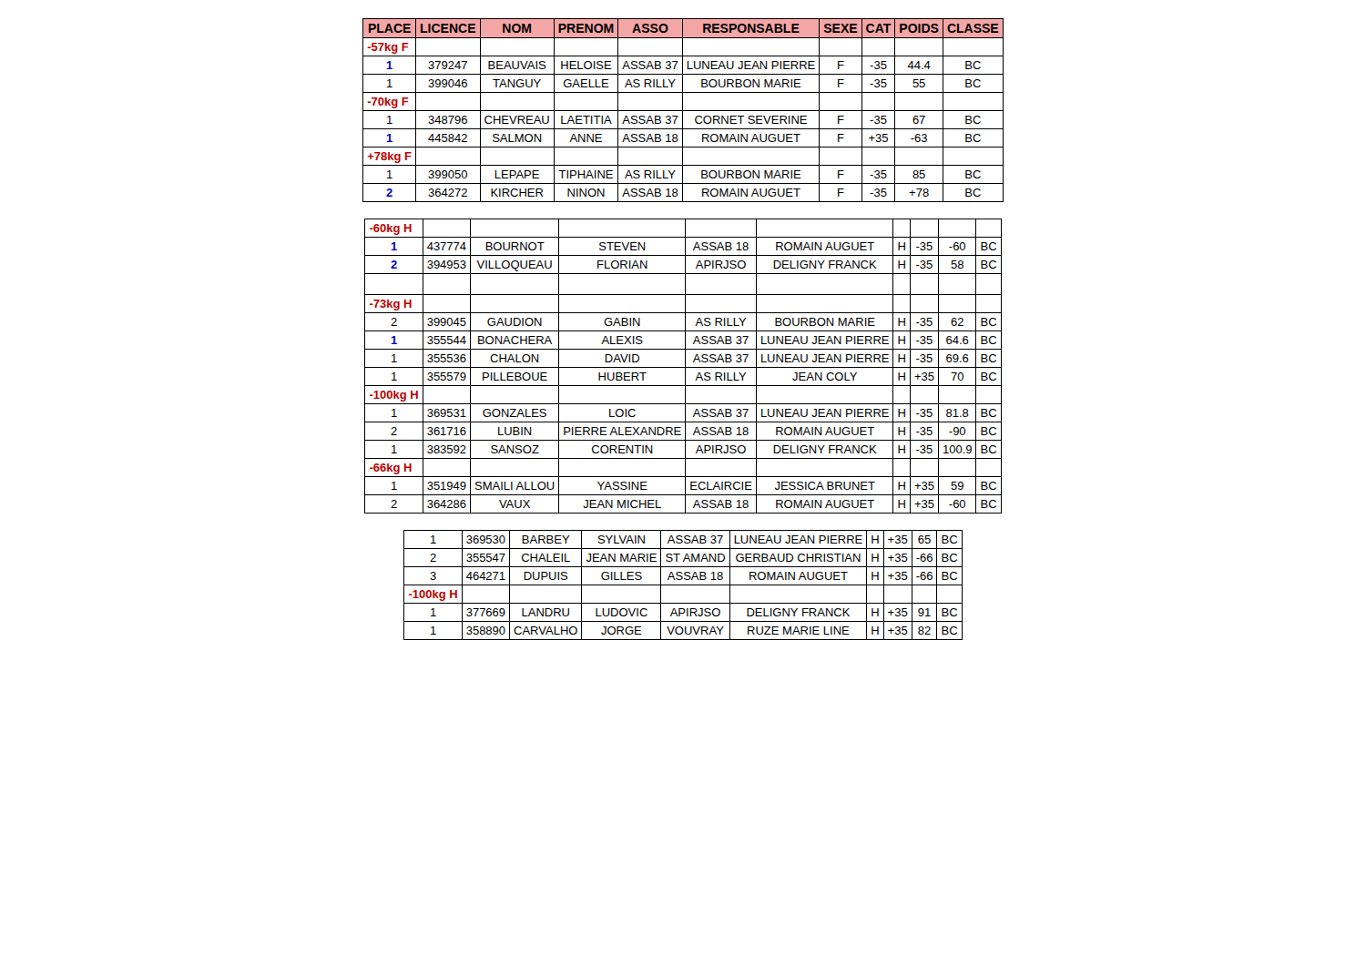| PLACE | LICENCE | NOM | PRENOM | ASSO | RESPONSABLE | SEXE | CAT | POIDS | CLASSE |
| --- | --- | --- | --- | --- | --- | --- | --- | --- | --- |
| -57kg F | | | | | | | | | |
| 1 | 379247 | BEAUVAIS | HELOISE | ASSAB 37 | LUNEAU JEAN PIERRE | F | -35 | 44.4 | BC |
| 1 | 399046 | TANGUY | GAELLE | AS RILLY | BOURBON MARIE | F | -35 | 55 | BC |
| -70kg F | | | | | | | | | |
| 1 | 348796 | CHEVREAU | LAETITIA | ASSAB 37 | CORNET SEVERINE | F | -35 | 67 | BC |
| 1 | 445842 | SALMON | ANNE | ASSAB 18 | ROMAIN AUGUET | F | +35 | -63 | BC |
| +78kg F | | | | | | | | | |
| 1 | 399050 | LEPAPE | TIPHAINE | AS RILLY | BOURBON MARIE | F | -35 | 85 | BC |
| 2 | 364272 | KIRCHER | NINON | ASSAB 18 | ROMAIN AUGUET | F | -35 | +78 | BC |
| -60kg H | | | | | | | | | |
| 1 | 437774 | BOURNOT | STEVEN | ASSAB 18 | ROMAIN AUGUET | H | -35 | -60 | BC |
| 2 | 394953 | VILLOQUEAU | FLORIAN | APIRJSO | DELIGNY FRANCK | H | -35 | 58 | BC |
| -73kg H | | | | | | | | | |
| 2 | 399045 | GAUDION | GABIN | AS RILLY | BOURBON MARIE | H | -35 | 62 | BC |
| 1 | 355544 | BONACHERA | ALEXIS | ASSAB 37 | LUNEAU JEAN PIERRE | H | -35 | 64.6 | BC |
| 1 | 355536 | CHALON | DAVID | ASSAB 37 | LUNEAU JEAN PIERRE | H | -35 | 69.6 | BC |
| 1 | 355579 | PILLEBOUE | HUBERT | AS RILLY | JEAN COLY | H | +35 | 70 | BC |
| -100kg H | | | | | | | | | |
| 1 | 369531 | GONZALES | LOIC | ASSAB 37 | LUNEAU JEAN PIERRE | H | -35 | 81.8 | BC |
| 2 | 361716 | LUBIN | PIERRE ALEXANDRE | ASSAB 18 | ROMAIN AUGUET | H | -35 | -90 | BC |
| 1 | 383592 | SANSOZ | CORENTIN | APIRJSO | DELIGNY FRANCK | H | -35 | 100.9 | BC |
| -66kg H | | | | | | | | | |
| 1 | 351949 | SMAILI ALLOU | YASSINE | ECLAIRCIE | JESSICA BRUNET | H | +35 | 59 | BC |
| 2 | 364286 | VAUX | JEAN MICHEL | ASSAB 18 | ROMAIN AUGUET | H | +35 | -60 | BC |
| 1 | 369530 | BARBEY | SYLVAIN | ASSAB 37 | LUNEAU JEAN PIERRE | H | +35 | 65 | BC |
| 2 | 355547 | CHALEIL | JEAN MARIE | ST AMAND | GERBAUD CHRISTIAN | H | +35 | -66 | BC |
| 3 | 464271 | DUPUIS | GILLES | ASSAB 18 | ROMAIN AUGUET | H | +35 | -66 | BC |
| -100kg H | | | | | | | | | |
| 1 | 377669 | LANDRU | LUDOVIC | APIRJSO | DELIGNY FRANCK | H | +35 | 91 | BC |
| 1 | 358890 | CARVALHO | JORGE | VOUVRAY | RUZE MARIE LINE | H | +35 | 82 | BC |